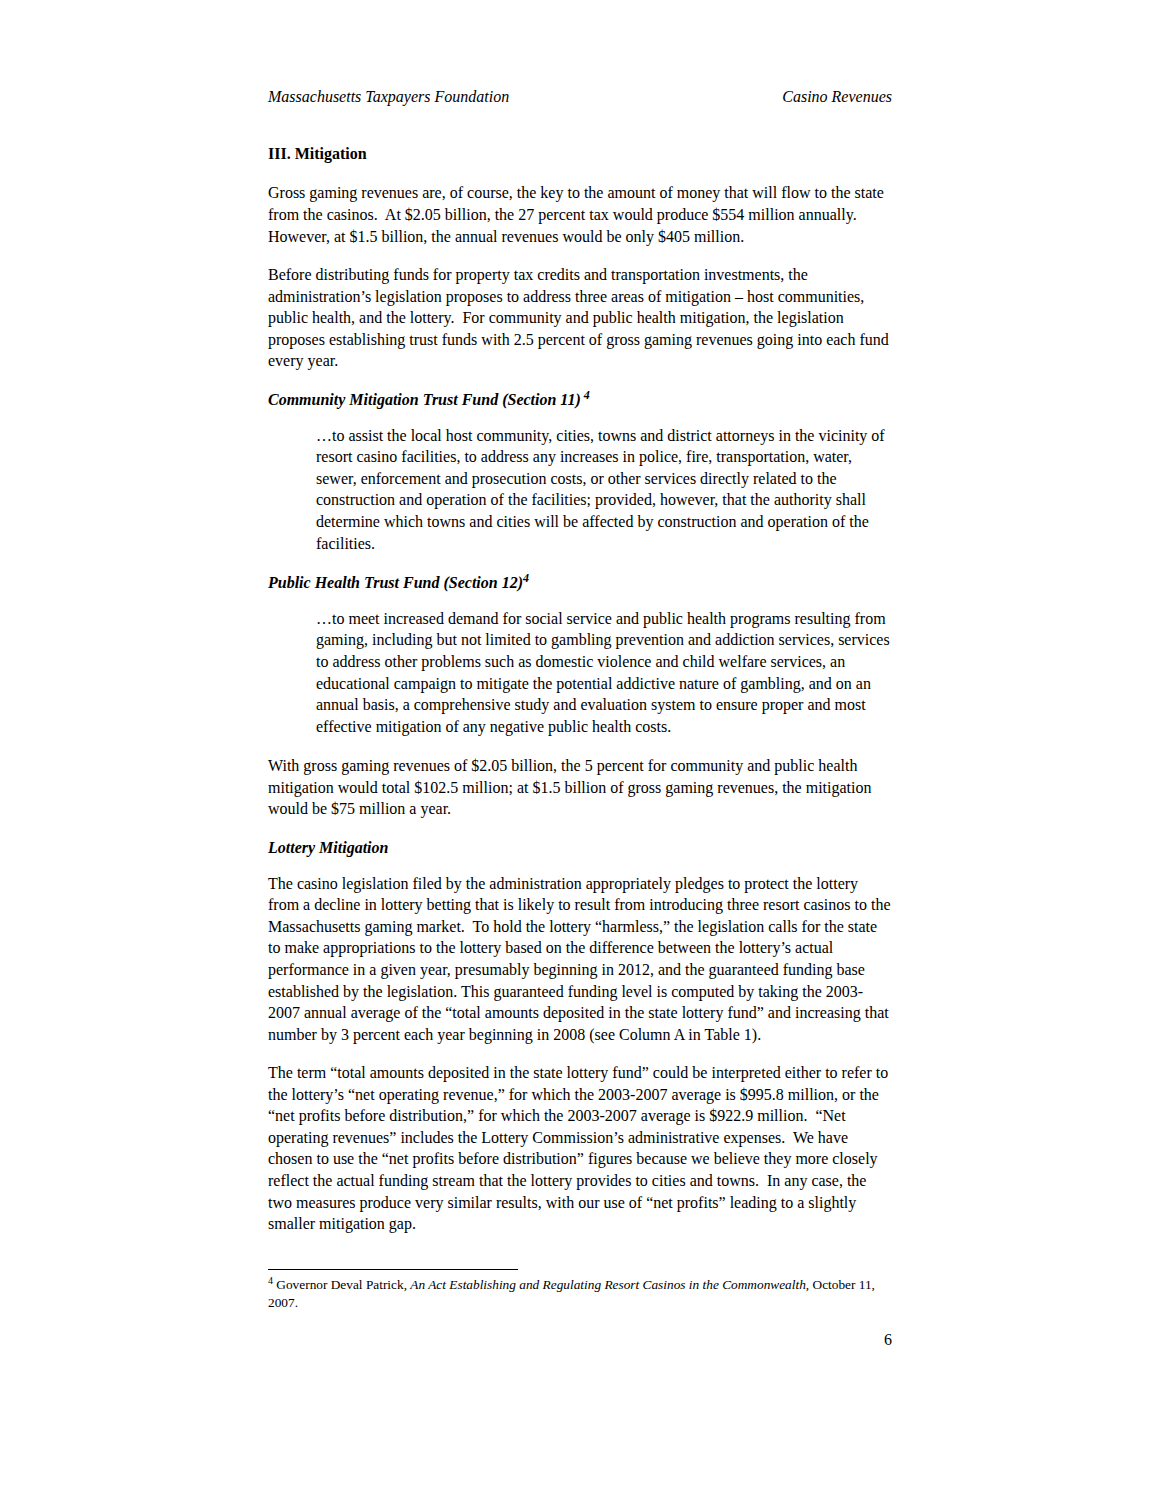Massachusetts Taxpayers Foundation Casino Revenues
III. Mitigation
Gross gaming revenues are, of course, the key to the amount of money that will flow to the state from the casinos. At $2.05 billion, the 27 percent tax would produce $554 million annually. However, at $1.5 billion, the annual revenues would be only $405 million.
Before distributing funds for property tax credits and transportation investments, the administration’s legislation proposes to address three areas of mitigation – host communities, public health, and the lottery. For community and public health mitigation, the legislation proposes establishing trust funds with 2.5 percent of gross gaming revenues going into each fund every year.
Community Mitigation Trust Fund (Section 11) 4
…to assist the local host community, cities, towns and district attorneys in the vicinity of resort casino facilities, to address any increases in police, fire, transportation, water, sewer, enforcement and prosecution costs, or other services directly related to the construction and operation of the facilities; provided, however, that the authority shall determine which towns and cities will be affected by construction and operation of the facilities.
Public Health Trust Fund (Section 12)4
…to meet increased demand for social service and public health programs resulting from gaming, including but not limited to gambling prevention and addiction services, services to address other problems such as domestic violence and child welfare services, an educational campaign to mitigate the potential addictive nature of gambling, and on an annual basis, a comprehensive study and evaluation system to ensure proper and most effective mitigation of any negative public health costs.
With gross gaming revenues of $2.05 billion, the 5 percent for community and public health mitigation would total $102.5 million; at $1.5 billion of gross gaming revenues, the mitigation would be $75 million a year.
Lottery Mitigation
The casino legislation filed by the administration appropriately pledges to protect the lottery from a decline in lottery betting that is likely to result from introducing three resort casinos to the Massachusetts gaming market. To hold the lottery “harmless,” the legislation calls for the state to make appropriations to the lottery based on the difference between the lottery’s actual performance in a given year, presumably beginning in 2012, and the guaranteed funding base established by the legislation. This guaranteed funding level is computed by taking the 2003-2007 annual average of the “total amounts deposited in the state lottery fund” and increasing that number by 3 percent each year beginning in 2008 (see Column A in Table 1).
The term “total amounts deposited in the state lottery fund” could be interpreted either to refer to the lottery’s “net operating revenue,” for which the 2003-2007 average is $995.8 million, or the “net profits before distribution,” for which the 2003-2007 average is $922.9 million. “Net operating revenues” includes the Lottery Commission’s administrative expenses. We have chosen to use the “net profits before distribution” figures because we believe they more closely reflect the actual funding stream that the lottery provides to cities and towns. In any case, the two measures produce very similar results, with our use of “net profits” leading to a slightly smaller mitigation gap.
4 Governor Deval Patrick, An Act Establishing and Regulating Resort Casinos in the Commonwealth, October 11, 2007.
6